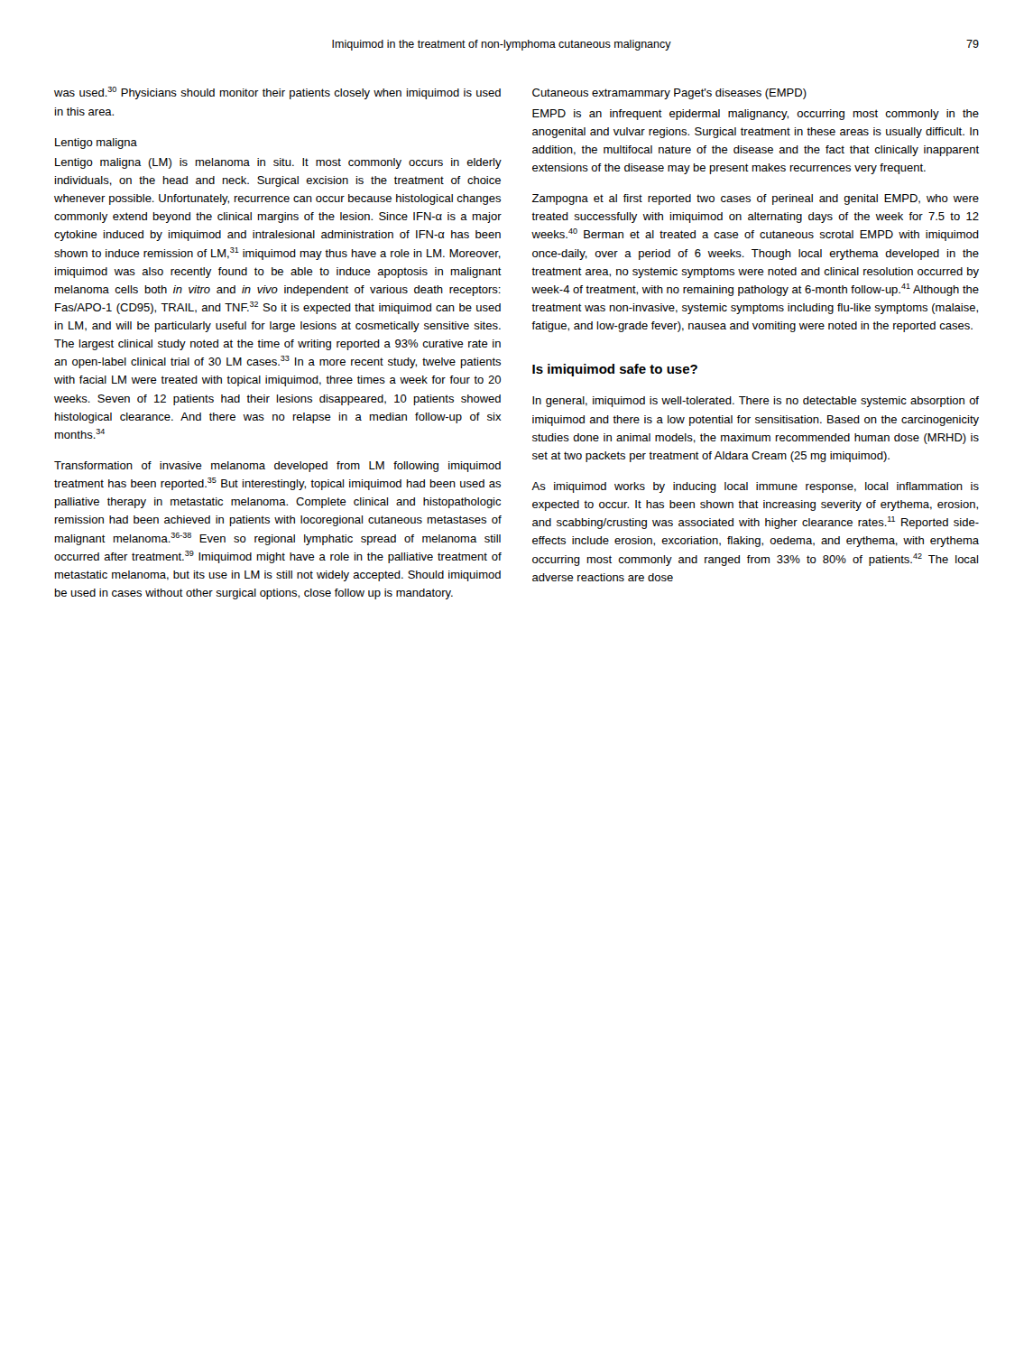Imiquimod in the treatment of non-lymphoma cutaneous malignancy
79
was used.30 Physicians should monitor their patients closely when imiquimod is used in this area.
Lentigo maligna
Lentigo maligna (LM) is melanoma in situ. It most commonly occurs in elderly individuals, on the head and neck. Surgical excision is the treatment of choice whenever possible. Unfortunately, recurrence can occur because histological changes commonly extend beyond the clinical margins of the lesion. Since IFN-α is a major cytokine induced by imiquimod and intralesional administration of IFN-α has been shown to induce remission of LM,31 imiquimod may thus have a role in LM. Moreover, imiquimod was also recently found to be able to induce apoptosis in malignant melanoma cells both in vitro and in vivo independent of various death receptors: Fas/APO-1 (CD95), TRAIL, and TNF.32 So it is expected that imiquimod can be used in LM, and will be particularly useful for large lesions at cosmetically sensitive sites. The largest clinical study noted at the time of writing reported a 93% curative rate in an open-label clinical trial of 30 LM cases.33 In a more recent study, twelve patients with facial LM were treated with topical imiquimod, three times a week for four to 20 weeks. Seven of 12 patients had their lesions disappeared, 10 patients showed histological clearance. And there was no relapse in a median follow-up of six months.34
Transformation of invasive melanoma developed from LM following imiquimod treatment has been reported.35 But interestingly, topical imiquimod had been used as palliative therapy in metastatic melanoma. Complete clinical and histopathologic remission had been achieved in patients with locoregional cutaneous metastases of malignant melanoma.36-38 Even so regional lymphatic spread of melanoma still occurred after treatment.39 Imiquimod might have a role in the palliative treatment of metastatic melanoma, but its use in LM is still not widely accepted. Should imiquimod be used in cases without other surgical options, close follow up is mandatory.
Cutaneous extramammary Paget's diseases (EMPD)
EMPD is an infrequent epidermal malignancy, occurring most commonly in the anogenital and vulvar regions. Surgical treatment in these areas is usually difficult. In addition, the multifocal nature of the disease and the fact that clinically inapparent extensions of the disease may be present makes recurrences very frequent.
Zampogna et al first reported two cases of perineal and genital EMPD, who were treated successfully with imiquimod on alternating days of the week for 7.5 to 12 weeks.40 Berman et al treated a case of cutaneous scrotal EMPD with imiquimod once-daily, over a period of 6 weeks. Though local erythema developed in the treatment area, no systemic symptoms were noted and clinical resolution occurred by week-4 of treatment, with no remaining pathology at 6-month follow-up.41 Although the treatment was non-invasive, systemic symptoms including flu-like symptoms (malaise, fatigue, and low-grade fever), nausea and vomiting were noted in the reported cases.
Is imiquimod safe to use?
In general, imiquimod is well-tolerated. There is no detectable systemic absorption of imiquimod and there is a low potential for sensitisation. Based on the carcinogenicity studies done in animal models, the maximum recommended human dose (MRHD) is set at two packets per treatment of Aldara Cream (25 mg imiquimod).
As imiquimod works by inducing local immune response, local inflammation is expected to occur. It has been shown that increasing severity of erythema, erosion, and scabbing/crusting was associated with higher clearance rates.11 Reported side-effects include erosion, excoriation, flaking, oedema, and erythema, with erythema occurring most commonly and ranged from 33% to 80% of patients.42 The local adverse reactions are dose